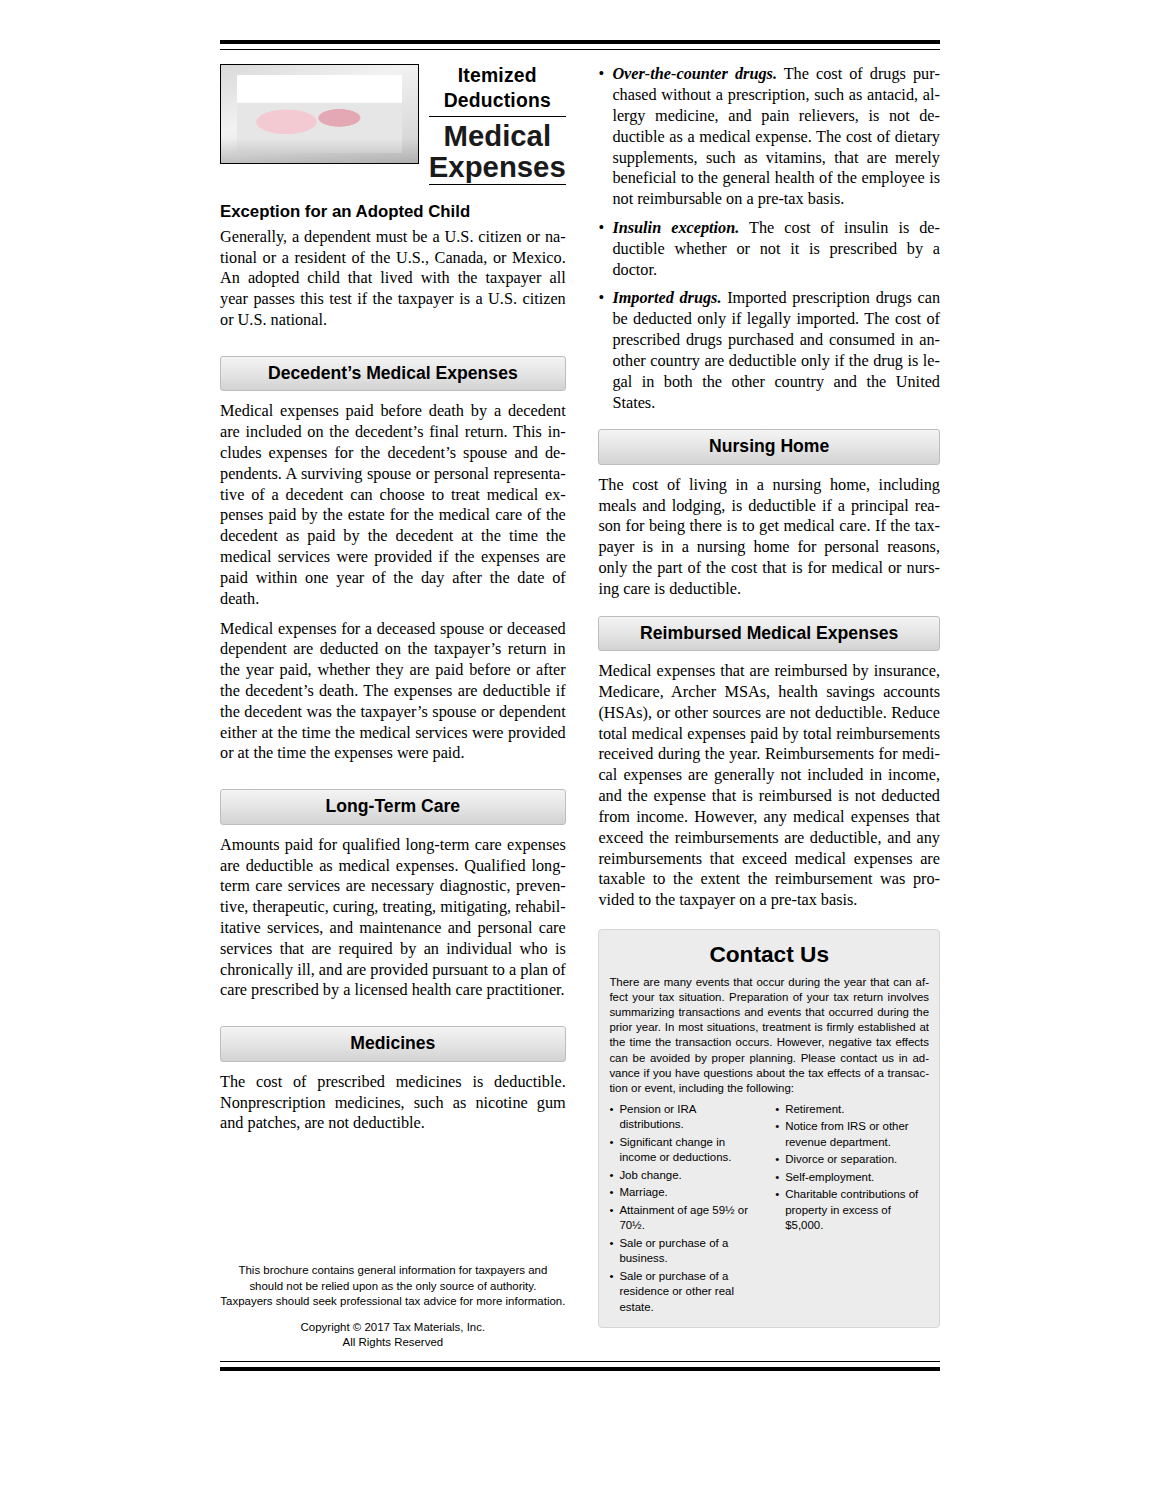Itemized Deductions
Medical
Expenses
Exception for an Adopted Child
Generally, a dependent must be a U.S. citizen or national or a resident of the U.S., Canada, or Mexico. An adopted child that lived with the taxpayer all year passes this test if the taxpayer is a U.S. citizen or U.S. national.
Decedent’s Medical Expenses
Medical expenses paid before death by a decedent are included on the decedent’s final return. This includes expenses for the decedent’s spouse and dependents. A surviving spouse or personal representative of a decedent can choose to treat medical expenses paid by the estate for the medical care of the decedent as paid by the decedent at the time the medical services were provided if the expenses are paid within one year of the day after the date of death.
Medical expenses for a deceased spouse or deceased dependent are deducted on the taxpayer’s return in the year paid, whether they are paid before or after the decedent’s death. The expenses are deductible if the decedent was the taxpayer’s spouse or dependent either at the time the medical services were provided or at the time the expenses were paid.
Long-Term Care
Amounts paid for qualified long-term care expenses are deductible as medical expenses. Qualified long-term care services are necessary diagnostic, preventive, therapeutic, curing, treating, mitigating, rehabilitative services, and maintenance and personal care services that are required by an individual who is chronically ill, and are provided pursuant to a plan of care prescribed by a licensed health care practitioner.
Medicines
The cost of prescribed medicines is deductible. Nonprescription medicines, such as nicotine gum and patches, are not deductible.
This brochure contains general information for taxpayers and
should not be relied upon as the only source of authority.
Taxpayers should seek professional tax advice for more information.
Copyright © 2017 Tax Materials, Inc.
All Rights Reserved
Over-the-counter drugs. The cost of drugs purchased without a prescription, such as antacid, allergy medicine, and pain relievers, is not deductible as a medical expense. The cost of dietary supplements, such as vitamins, that are merely beneficial to the general health of the employee is not reimbursable on a pre-tax basis.
Insulin exception. The cost of insulin is deductible whether or not it is prescribed by a doctor.
Imported drugs. Imported prescription drugs can be deducted only if legally imported. The cost of prescribed drugs purchased and consumed in another country are deductible only if the drug is legal in both the other country and the United States.
Nursing Home
The cost of living in a nursing home, including meals and lodging, is deductible if a principal reason for being there is to get medical care. If the taxpayer is in a nursing home for personal reasons, only the part of the cost that is for medical or nursing care is deductible.
Reimbursed Medical Expenses
Medical expenses that are reimbursed by insurance, Medicare, Archer MSAs, health savings accounts (HSAs), or other sources are not deductible. Reduce total medical expenses paid by total reimbursements received during the year. Reimbursements for medical expenses are generally not included in income, and the expense that is reimbursed is not deducted from income. However, any medical expenses that exceed the reimbursements are deductible, and any reimbursements that exceed medical expenses are taxable to the extent the reimbursement was provided to the taxpayer on a pre-tax basis.
Contact Us
There are many events that occur during the year that can affect your tax situation. Preparation of your tax return involves summarizing transactions and events that occurred during the prior year. In most situations, treatment is firmly established at the time the transaction occurs. However, negative tax effects can be avoided by proper planning. Please contact us in advance if you have questions about the tax effects of a transaction or event, including the following:
Pension or IRA distributions.
Significant change in income or deductions.
Job change.
Marriage.
Attainment of age 59½ or 70½.
Sale or purchase of a business.
Sale or purchase of a residence or other real estate.
Retirement.
Notice from IRS or other revenue department.
Divorce or separation.
Self-employment.
Charitable contributions of property in excess of $5,000.